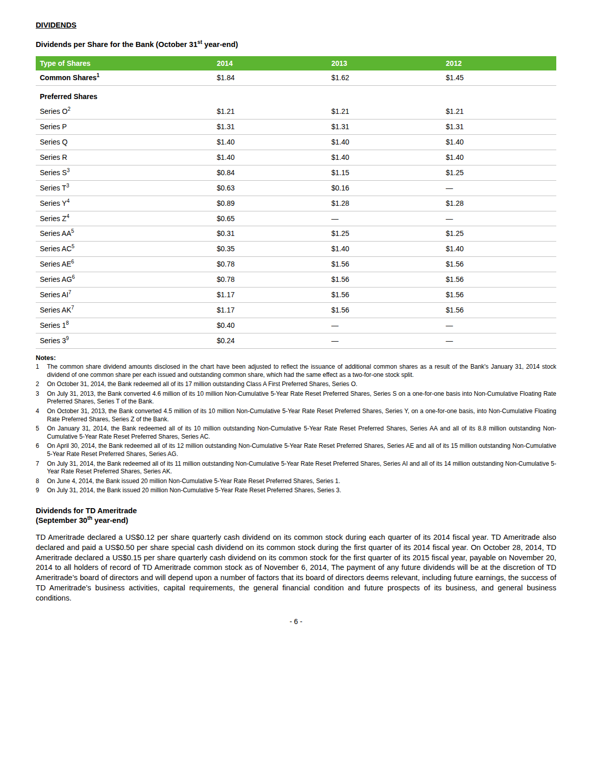DIVIDENDS
Dividends per Share for the Bank (October 31st year-end)
| Type of Shares | 2014 | 2013 | 2012 |
| --- | --- | --- | --- |
| Common Shares 1 | $1.84 | $1.62 | $1.45 |
| Preferred Shares | | | |
| Series O 2 | $1.21 | $1.21 | $1.21 |
| Series P | $1.31 | $1.31 | $1.31 |
| Series Q | $1.40 | $1.40 | $1.40 |
| Series R | $1.40 | $1.40 | $1.40 |
| Series S 3 | $0.84 | $1.15 | $1.25 |
| Series T 3 | $0.63 | $0.16 | — |
| Series Y 4 | $0.89 | $1.28 | $1.28 |
| Series Z 4 | $0.65 | — | — |
| Series AA 5 | $0.31 | $1.25 | $1.25 |
| Series AC 5 | $0.35 | $1.40 | $1.40 |
| Series AE 6 | $0.78 | $1.56 | $1.56 |
| Series AG 6 | $0.78 | $1.56 | $1.56 |
| Series AI 7 | $1.17 | $1.56 | $1.56 |
| Series AK 7 | $1.17 | $1.56 | $1.56 |
| Series 1 8 | $0.40 | — | — |
| Series 3 9 | $0.24 | — | — |
Notes:
1 The common share dividend amounts disclosed in the chart have been adjusted to reflect the issuance of additional common shares as a result of the Bank's January 31, 2014 stock dividend of one common share per each issued and outstanding common share, which had the same effect as a two-for-one stock split.
2 On October 31, 2014, the Bank redeemed all of its 17 million outstanding Class A First Preferred Shares, Series O.
3 On July 31, 2013, the Bank converted 4.6 million of its 10 million Non-Cumulative 5-Year Rate Reset Preferred Shares, Series S on a one-for-one basis into Non-Cumulative Floating Rate Preferred Shares, Series T of the Bank.
4 On October 31, 2013, the Bank converted 4.5 million of its 10 million Non-Cumulative 5-Year Rate Reset Preferred Shares, Series Y, on a one-for-one basis, into Non-Cumulative Floating Rate Preferred Shares, Series Z of the Bank.
5 On January 31, 2014, the Bank redeemed all of its 10 million outstanding Non-Cumulative 5-Year Rate Reset Preferred Shares, Series AA and all of its 8.8 million outstanding Non-Cumulative 5-Year Rate Reset Preferred Shares, Series AC.
6 On April 30, 2014, the Bank redeemed all of its 12 million outstanding Non-Cumulative 5-Year Rate Reset Preferred Shares, Series AE and all of its 15 million outstanding Non-Cumulative 5-Year Rate Reset Preferred Shares, Series AG.
7 On July 31, 2014, the Bank redeemed all of its 11 million outstanding Non-Cumulative 5-Year Rate Reset Preferred Shares, Series AI and all of its 14 million outstanding Non-Cumulative 5-Year Rate Reset Preferred Shares, Series AK.
8 On June 4, 2014, the Bank issued 20 million Non-Cumulative 5-Year Rate Reset Preferred Shares, Series 1.
9 On July 31, 2014, the Bank issued 20 million Non-Cumulative 5-Year Rate Reset Preferred Shares, Series 3.
Dividends for TD Ameritrade
(September 30th year-end)
TD Ameritrade declared a US$0.12 per share quarterly cash dividend on its common stock during each quarter of its 2014 fiscal year. TD Ameritrade also declared and paid a US$0.50 per share special cash dividend on its common stock during the first quarter of its 2014 fiscal year. On October 28, 2014, TD Ameritrade declared a US$0.15 per share quarterly cash dividend on its common stock for the first quarter of its 2015 fiscal year, payable on November 20, 2014 to all holders of record of TD Ameritrade common stock as of November 6, 2014, The payment of any future dividends will be at the discretion of TD Ameritrade’s board of directors and will depend upon a number of factors that its board of directors deems relevant, including future earnings, the success of TD Ameritrade’s business activities, capital requirements, the general financial condition and future prospects of its business, and general business conditions.
- 6 -